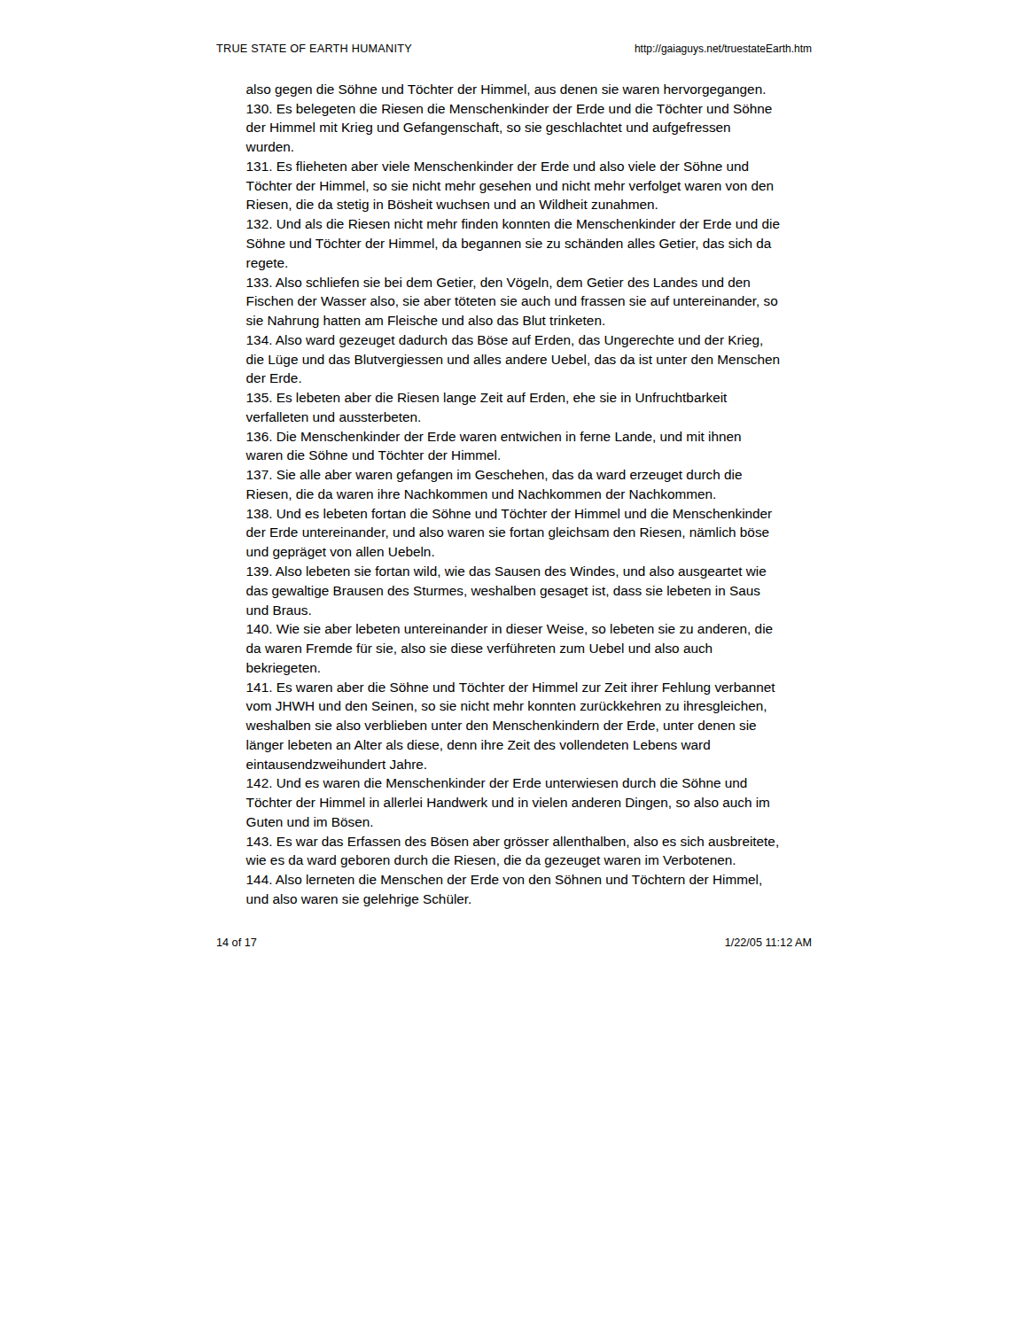TRUE STATE OF EARTH HUMANITY http://gaiaguys.net/truestateEarth.htm
also gegen die Söhne und Töchter der Himmel, aus denen sie waren hervorgegangen.
130. Es belegeten die Riesen die Menschenkinder der Erde und die Töchter und Söhne der Himmel mit Krieg und Gefangenschaft, so sie geschlachtet und aufgefressen wurden.
131. Es flieheten aber viele Menschenkinder der Erde und also viele der Söhne und Töchter der Himmel, so sie nicht mehr gesehen und nicht mehr verfolget waren von den Riesen, die da stetig in Bösheit wuchsen und an Wildheit zunahmen.
132. Und als die Riesen nicht mehr finden konnten die Menschenkinder der Erde und die Söhne und Töchter der Himmel, da begannen sie zu schänden alles Getier, das sich da regete.
133. Also schliefen sie bei dem Getier, den Vögeln, dem Getier des Landes und den Fischen der Wasser also, sie aber töteten sie auch und frassen sie auf untereinander, so sie Nahrung hatten am Fleische und also das Blut trinketen.
134. Also ward gezeuget dadurch das Böse auf Erden, das Ungerechte und der Krieg, die Lüge und das Blutvergiessen und alles andere Uebel, das da ist unter den Menschen der Erde.
135. Es lebeten aber die Riesen lange Zeit auf Erden, ehe sie in Unfruchtbarkeit verfalleten und aussterbeten.
136. Die Menschenkinder der Erde waren entwichen in ferne Lande, und mit ihnen waren die Söhne und Töchter der Himmel.
137. Sie alle aber waren gefangen im Geschehen, das da ward erzeuget durch die Riesen, die da waren ihre Nachkommen und Nachkommen der Nachkommen.
138. Und es lebeten fortan die Söhne und Töchter der Himmel und die Menschenkinder der Erde untereinander, und also waren sie fortan gleichsam den Riesen, nämlich böse und gepräget von allen Uebeln.
139. Also lebeten sie fortan wild, wie das Sausen des Windes, und also ausgeartet wie das gewaltige Brausen des Sturmes, weshalben gesaget ist, dass sie lebeten in Saus und Braus.
140. Wie sie aber lebeten untereinander in dieser Weise, so lebeten sie zu anderen, die da waren Fremde für sie, also sie diese verführeten zum Uebel und also auch bekriegeten.
141. Es waren aber die Söhne und Töchter der Himmel zur Zeit ihrer Fehlung verbannet vom JHWH und den Seinen, so sie nicht mehr konnten zurückkehren zu ihresgleichen, weshalben sie also verblieben unter den Menschenkindern der Erde, unter denen sie länger lebeten an Alter als diese, denn ihre Zeit des vollendeten Lebens ward eintausendzweihundert Jahre.
142. Und es waren die Menschenkinder der Erde unterwiesen durch die Söhne und Töchter der Himmel in allerlei Handwerk und in vielen anderen Dingen, so also auch im Guten und im Bösen.
143. Es war das Erfassen des Bösen aber grösser allenthalben, also es sich ausbreitete, wie es da ward geboren durch die Riesen, die da gezeuget waren im Verbotenen.
144. Also lerneten die Menschen der Erde von den Söhnen und Töchtern der Himmel, und also waren sie gelehrige Schüler.
14 of 17 1/22/05 11:12 AM